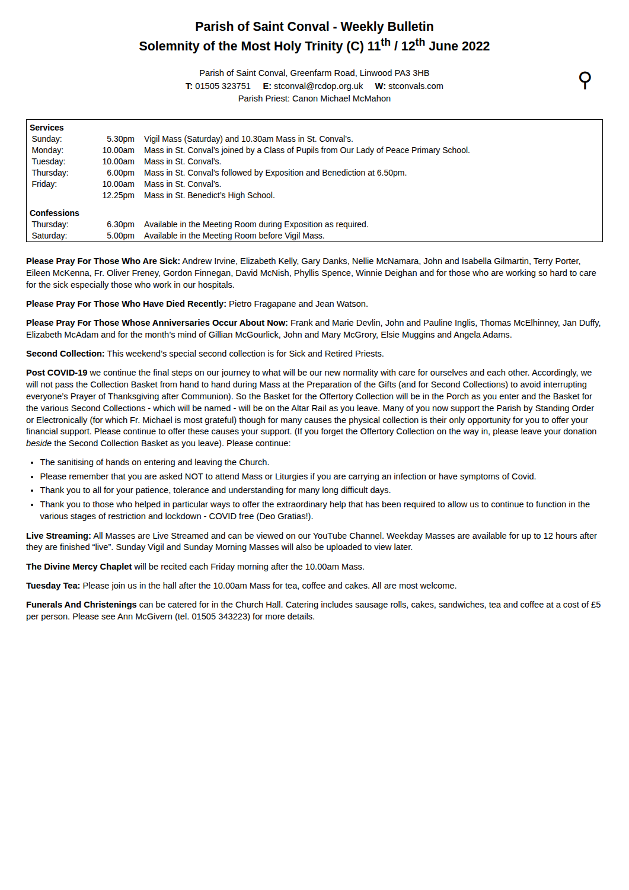Parish of Saint Conval - Weekly Bulletin
Solemnity of the Most Holy Trinity (C) 11th / 12th June 2022
⚲ Parish of Saint Conval, Greenfarm Road, Linwood PA3 3HB
T: 01505 323751 E: stconval@rcdop.org.uk W: stconvals.com
Parish Priest: Canon Michael McMahon
| Services |
| Sunday: | 5.30pm | Vigil Mass (Saturday) and 10.30am Mass in St. Conval’s. |
| Monday: | 10.00am | Mass in St. Conval’s joined by a Class of Pupils from Our Lady of Peace Primary School. |
| Tuesday: | 10.00am | Mass in St. Conval’s. |
| Thursday: | 6.00pm | Mass in St. Conval’s followed by Exposition and Benediction at 6.50pm. |
| Friday: | 10.00am | Mass in St. Conval’s. |
| | 12.25pm | Mass in St. Benedict’s High School. |
| Confessions |
| Thursday: | 6.30pm | Available in the Meeting Room during Exposition as required. |
| Saturday: | 5.00pm | Available in the Meeting Room before Vigil Mass. |
Please Pray For Those Who Are Sick: Andrew Irvine, Elizabeth Kelly, Gary Danks, Nellie McNamara, John and Isabella Gilmartin, Terry Porter, Eileen McKenna, Fr. Oliver Freney, Gordon Finnegan, David McNish, Phyllis Spence, Winnie Deighan and for those who are working so hard to care for the sick especially those who work in our hospitals.
Please Pray For Those Who Have Died Recently: Pietro Fragapane and Jean Watson.
Please Pray For Those Whose Anniversaries Occur About Now: Frank and Marie Devlin, John and Pauline Inglis, Thomas McElhinney, Jan Duffy, Elizabeth McAdam and for the month’s mind of Gillian McGourlick, John and Mary McGrory, Elsie Muggins and Angela Adams.
Second Collection: This weekend’s special second collection is for Sick and Retired Priests.
Post COVID-19 we continue the final steps on our journey to what will be our new normality with care for ourselves and each other. Accordingly, we will not pass the Collection Basket from hand to hand during Mass at the Preparation of the Gifts (and for Second Collections) to avoid interrupting everyone’s Prayer of Thanksgiving after Communion). So the Basket for the Offertory Collection will be in the Porch as you enter and the Basket for the various Second Collections - which will be named - will be on the Altar Rail as you leave. Many of you now support the Parish by Standing Order or Electronically (for which Fr. Michael is most grateful) though for many causes the physical collection is their only opportunity for you to offer your financial support. Please continue to offer these causes your support. (If you forget the Offertory Collection on the way in, please leave your donation beside the Second Collection Basket as you leave). Please continue:
The sanitising of hands on entering and leaving the Church.
Please remember that you are asked NOT to attend Mass or Liturgies if you are carrying an infection or have symptoms of Covid.
Thank you to all for your patience, tolerance and understanding for many long difficult days.
Thank you to those who helped in particular ways to offer the extraordinary help that has been required to allow us to continue to function in the various stages of restriction and lockdown - COVID free (Deo Gratias!).
Live Streaming: All Masses are Live Streamed and can be viewed on our YouTube Channel. Weekday Masses are available for up to 12 hours after they are finished “live”. Sunday Vigil and Sunday Morning Masses will also be uploaded to view later.
The Divine Mercy Chaplet will be recited each Friday morning after the 10.00am Mass.
Tuesday Tea: Please join us in the hall after the 10.00am Mass for tea, coffee and cakes. All are most welcome.
Funerals And Christenings can be catered for in the Church Hall. Catering includes sausage rolls, cakes, sandwiches, tea and coffee at a cost of £5 per person. Please see Ann McGivern (tel. 01505 343223) for more details.